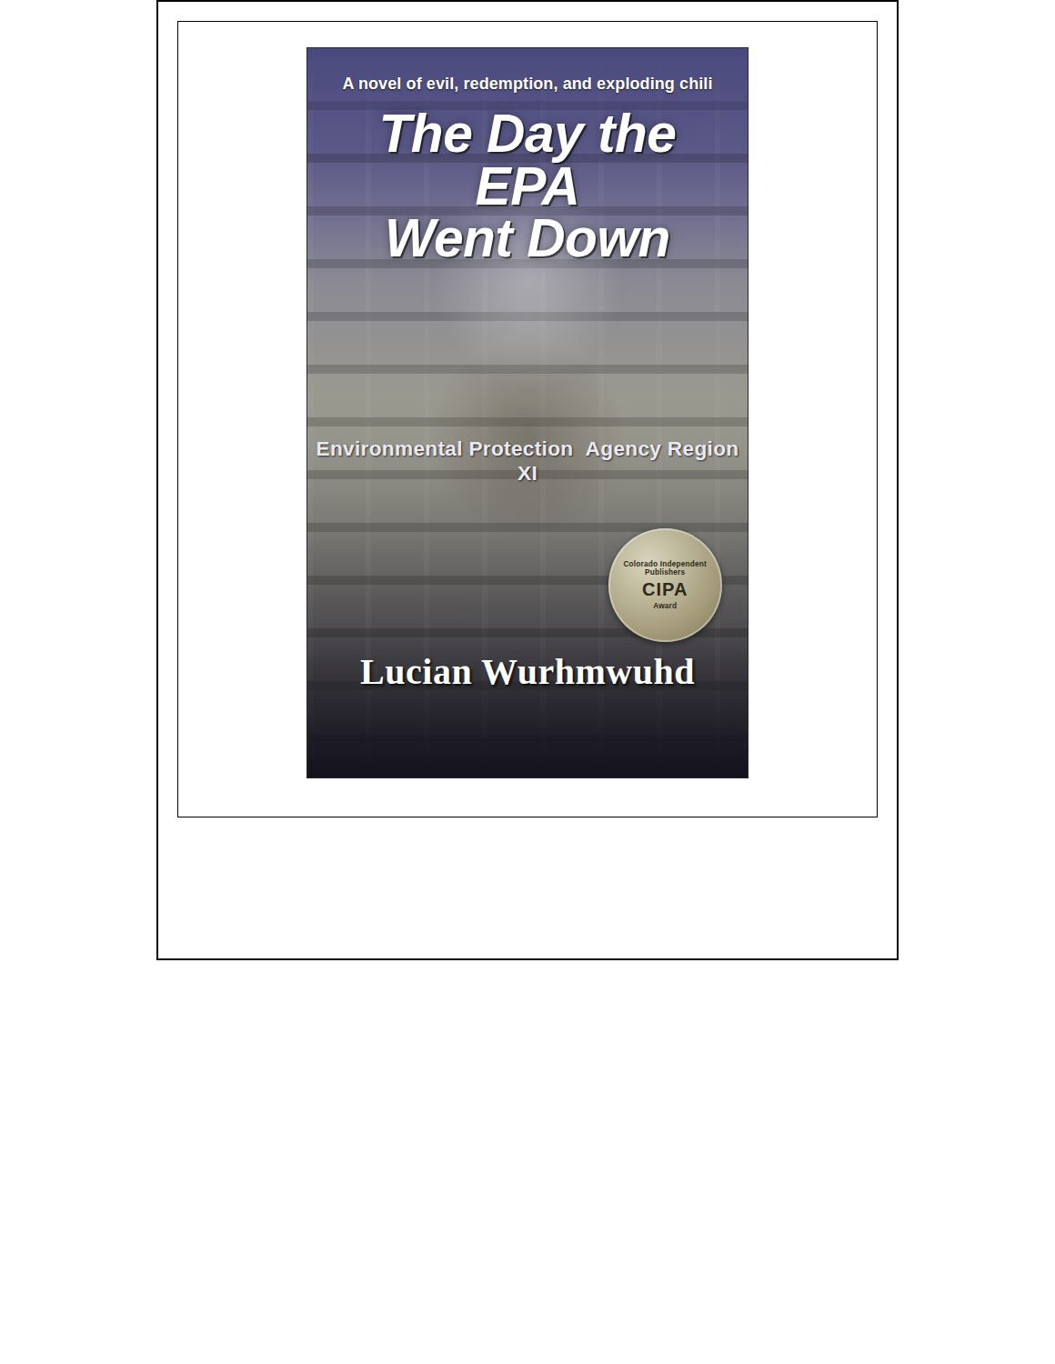A novel of evil, redemption, and exploding chili
The Day the EPA Went Down
Environmental Protection Agency Region XI
Colorado Independent Publishers CIPA Award
Lucian Wurhmwuhd